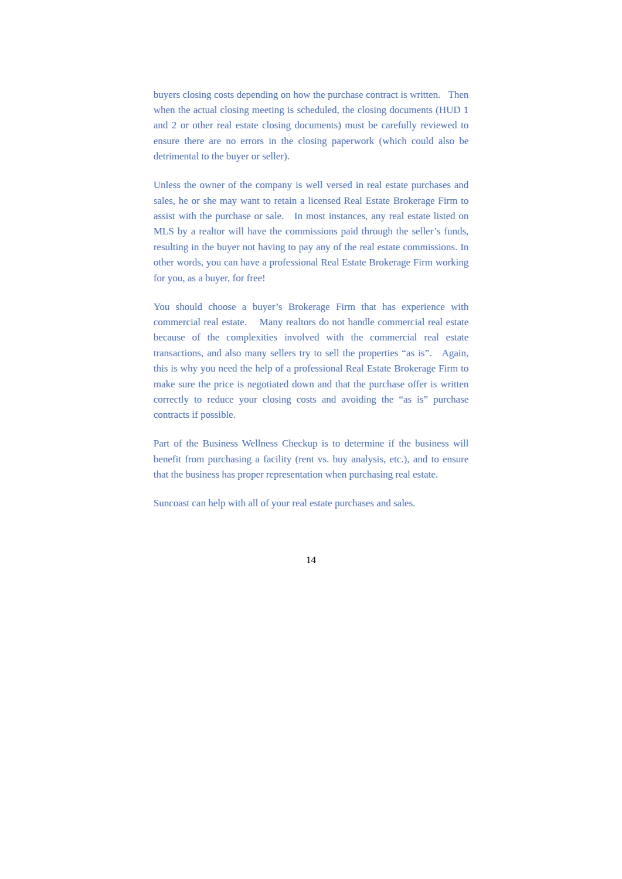buyers closing costs depending on how the purchase contract is written. Then when the actual closing meeting is scheduled, the closing documents (HUD 1 and 2 or other real estate closing documents) must be carefully reviewed to ensure there are no errors in the closing paperwork (which could also be detrimental to the buyer or seller).
Unless the owner of the company is well versed in real estate purchases and sales, he or she may want to retain a licensed Real Estate Brokerage Firm to assist with the purchase or sale. In most instances, any real estate listed on MLS by a realtor will have the commissions paid through the seller’s funds, resulting in the buyer not having to pay any of the real estate commissions. In other words, you can have a professional Real Estate Brokerage Firm working for you, as a buyer, for free!
You should choose a buyer’s Brokerage Firm that has experience with commercial real estate. Many realtors do not handle commercial real estate because of the complexities involved with the commercial real estate transactions, and also many sellers try to sell the properties “as is”. Again, this is why you need the help of a professional Real Estate Brokerage Firm to make sure the price is negotiated down and that the purchase offer is written correctly to reduce your closing costs and avoiding the “as is” purchase contracts if possible.
Part of the Business Wellness Checkup is to determine if the business will benefit from purchasing a facility (rent vs. buy analysis, etc.), and to ensure that the business has proper representation when purchasing real estate.
Suncoast can help with all of your real estate purchases and sales.
14